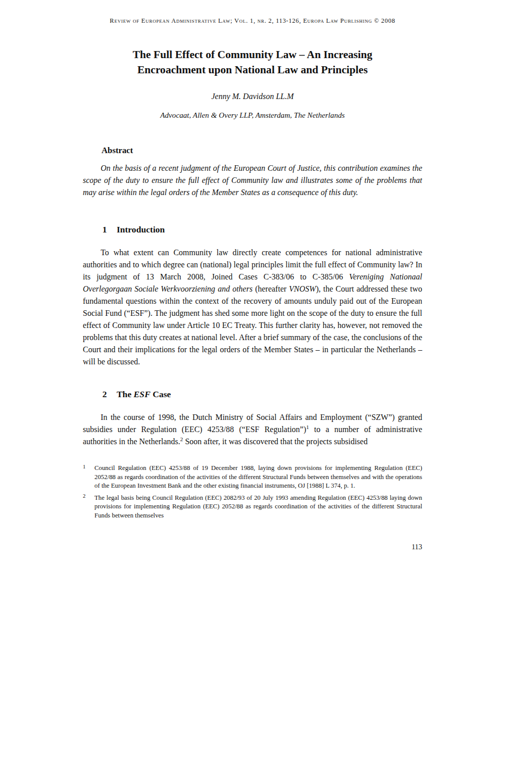Review of European Administrative Law; Vol. 1, nr. 2, 113-126, Europa Law Publishing © 2008
The Full Effect of Community Law – An Increasing
Encroachment upon National Law and Principles
Jenny M. Davidson LL.M
Advocaat, Allen & Overy LLP, Amsterdam, The Netherlands
Abstract
On the basis of a recent judgment of the European Court of Justice, this contribution examines the scope of the duty to ensure the full effect of Community law and illustrates some of the problems that may arise within the legal orders of the Member States as a consequence of this duty.
1 Introduction
To what extent can Community law directly create competences for national administrative authorities and to which degree can (national) legal principles limit the full effect of Community law? In its judgment of 13 March 2008, Joined Cases C-383/06 to C-385/06 Vereniging Nationaal Overlegorgaan Sociale Werkvoorziening and others (hereafter VNOSW), the Court addressed these two fundamental questions within the context of the recovery of amounts unduly paid out of the European Social Fund (“ESF”). The judgment has shed some more light on the scope of the duty to ensure the full effect of Community law under Article 10 EC Treaty. This further clarity has, however, not removed the problems that this duty creates at national level. After a brief summary of the case, the conclusions of the Court and their implications for the legal orders of the Member States – in particular the Netherlands – will be discussed.
2 The ESF Case
In the course of 1998, the Dutch Ministry of Social Affairs and Employment (“SZW”) granted subsidies under Regulation (EEC) 4253/88 (“ESF Regulation”)1 to a number of administrative authorities in the Netherlands.2 Soon after, it was discovered that the projects subsidised
1 Council Regulation (EEC) 4253/88 of 19 December 1988, laying down provisions for implementing Regulation (EEC) 2052/88 as regards coordination of the activities of the different Structural Funds between themselves and with the operations of the European Investment Bank and the other existing financial instruments, OJ [1988] L 374, p. 1.
2 The legal basis being Council Regulation (EEC) 2082/93 of 20 July 1993 amending Regulation (EEC) 4253/88 laying down provisions for implementing Regulation (EEC) 2052/88 as regards coordination of the activities of the different Structural Funds between themselves
113